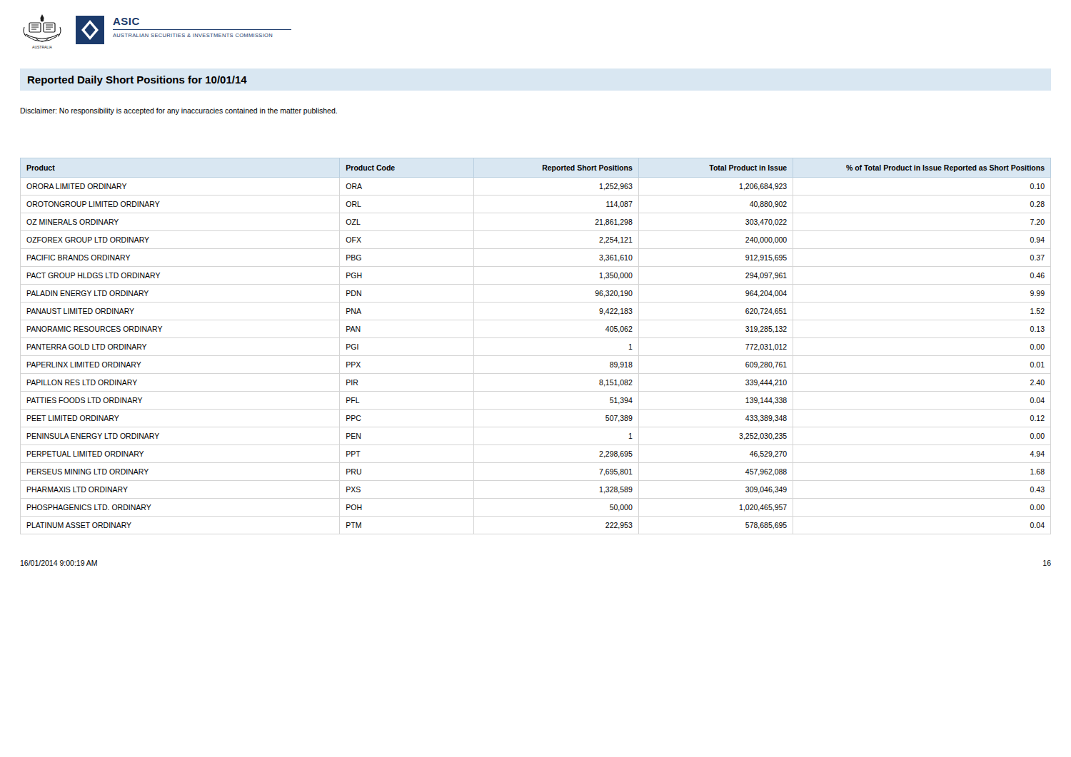AUSTRALIA
ASIC
Australian Securities & Investments Commission
Reported Daily Short Positions for 10/01/14
Disclaimer: No responsibility is accepted for any inaccuracies contained in the matter published.
| Product | Product Code | Reported Short Positions | Total Product in Issue | % of Total Product in Issue Reported as Short Positions |
| --- | --- | --- | --- | --- |
| ORORA LIMITED ORDINARY | ORA | 1,252,963 | 1,206,684,923 | 0.10 |
| OROTONGROUP LIMITED ORDINARY | ORL | 114,087 | 40,880,902 | 0.28 |
| OZ MINERALS ORDINARY | OZL | 21,861,298 | 303,470,022 | 7.20 |
| OZFOREX GROUP LTD ORDINARY | OFX | 2,254,121 | 240,000,000 | 0.94 |
| PACIFIC BRANDS ORDINARY | PBG | 3,361,610 | 912,915,695 | 0.37 |
| PACT GROUP HLDGS LTD ORDINARY | PGH | 1,350,000 | 294,097,961 | 0.46 |
| PALADIN ENERGY LTD ORDINARY | PDN | 96,320,190 | 964,204,004 | 9.99 |
| PANAUST LIMITED ORDINARY | PNA | 9,422,183 | 620,724,651 | 1.52 |
| PANORAMIC RESOURCES ORDINARY | PAN | 405,062 | 319,285,132 | 0.13 |
| PANTERRA GOLD LTD ORDINARY | PGI | 1 | 772,031,012 | 0.00 |
| PAPERLINX LIMITED ORDINARY | PPX | 89,918 | 609,280,761 | 0.01 |
| PAPILLON RES LTD ORDINARY | PIR | 8,151,082 | 339,444,210 | 2.40 |
| PATTIES FOODS LTD ORDINARY | PFL | 51,394 | 139,144,338 | 0.04 |
| PEET LIMITED ORDINARY | PPC | 507,389 | 433,389,348 | 0.12 |
| PENINSULA ENERGY LTD ORDINARY | PEN | 1 | 3,252,030,235 | 0.00 |
| PERPETUAL LIMITED ORDINARY | PPT | 2,298,695 | 46,529,270 | 4.94 |
| PERSEUS MINING LTD ORDINARY | PRU | 7,695,801 | 457,962,088 | 1.68 |
| PHARMAXIS LTD ORDINARY | PXS | 1,328,589 | 309,046,349 | 0.43 |
| PHOSPHAGENICS LTD. ORDINARY | POH | 50,000 | 1,020,465,957 | 0.00 |
| PLATINUM ASSET ORDINARY | PTM | 222,953 | 578,685,695 | 0.04 |
16/01/2014 9:00:19 AM
16